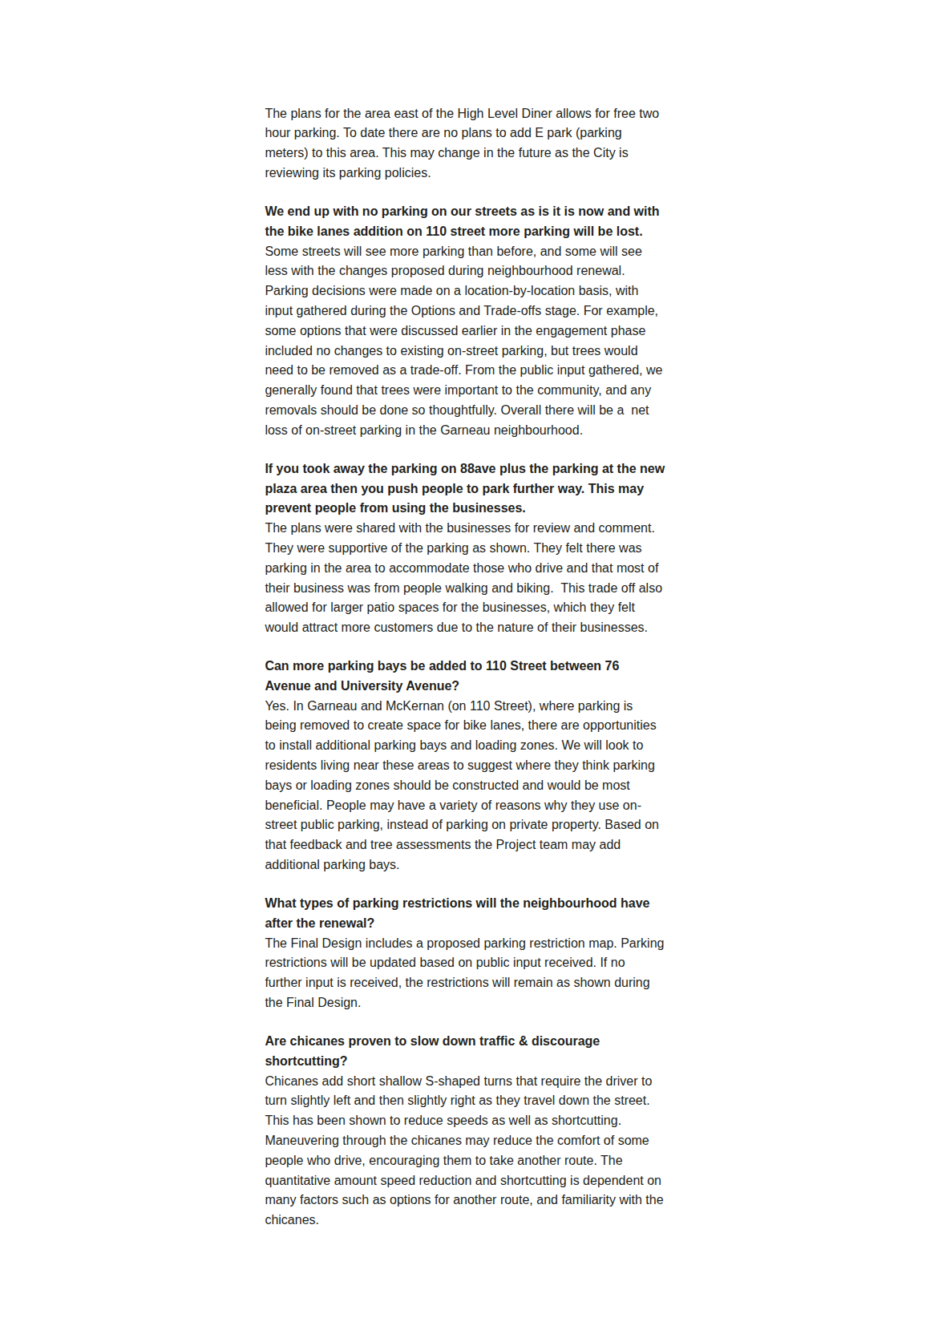The plans for the area east of the High Level Diner allows for free two hour parking. To date there are no plans to add E park (parking meters) to this area. This may change in the future as the City is reviewing its parking policies.
We end up with no parking on our streets as is it is now and with the bike lanes addition on 110 street more parking will be lost.
Some streets will see more parking than before, and some will see less with the changes proposed during neighbourhood renewal. Parking decisions were made on a location-by-location basis, with input gathered during the Options and Trade-offs stage. For example, some options that were discussed earlier in the engagement phase included no changes to existing on-street parking, but trees would need to be removed as a trade-off. From the public input gathered, we generally found that trees were important to the community, and any removals should be done so thoughtfully. Overall there will be a net loss of on-street parking in the Garneau neighbourhood.
If you took away the parking on 88ave plus the parking at the new plaza area then you push people to park further way. This may prevent people from using the businesses.
The plans were shared with the businesses for review and comment. They were supportive of the parking as shown. They felt there was parking in the area to accommodate those who drive and that most of their business was from people walking and biking. This trade off also allowed for larger patio spaces for the businesses, which they felt would attract more customers due to the nature of their businesses.
Can more parking bays be added to 110 Street between 76 Avenue and University Avenue?
Yes. In Garneau and McKernan (on 110 Street), where parking is being removed to create space for bike lanes, there are opportunities to install additional parking bays and loading zones. We will look to residents living near these areas to suggest where they think parking bays or loading zones should be constructed and would be most beneficial. People may have a variety of reasons why they use on-street public parking, instead of parking on private property. Based on that feedback and tree assessments the Project team may add additional parking bays.
What types of parking restrictions will the neighbourhood have after the renewal?
The Final Design includes a proposed parking restriction map. Parking restrictions will be updated based on public input received. If no further input is received, the restrictions will remain as shown during the Final Design.
Are chicanes proven to slow down traffic & discourage shortcutting?
Chicanes add short shallow S-shaped turns that require the driver to turn slightly left and then slightly right as they travel down the street. This has been shown to reduce speeds as well as shortcutting. Maneuvering through the chicanes may reduce the comfort of some people who drive, encouraging them to take another route. The quantitative amount speed reduction and shortcutting is dependent on many factors such as options for another route, and familiarity with the chicanes.